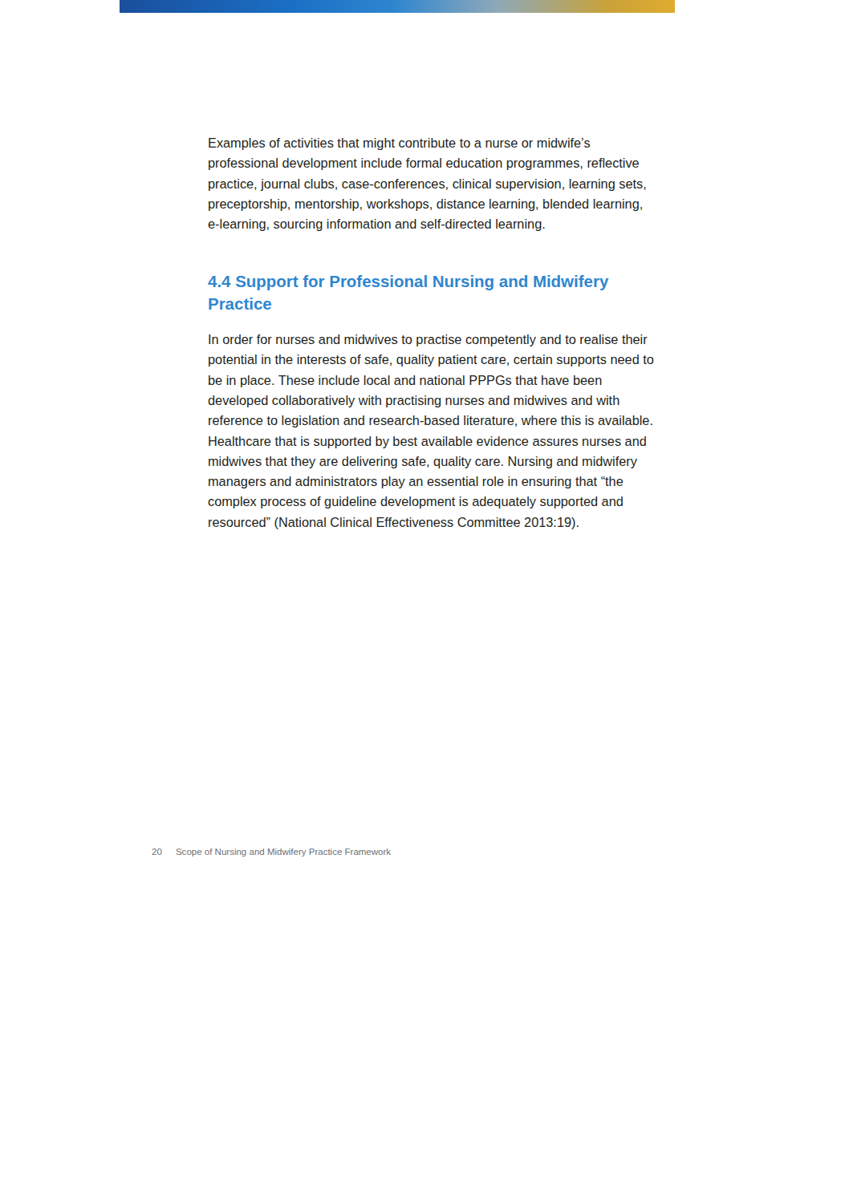Examples of activities that might contribute to a nurse or midwife’s professional development include formal education programmes, reflective practice, journal clubs, case-conferences, clinical supervision, learning sets, preceptorship, mentorship, workshops, distance learning, blended learning, e-learning, sourcing information and self-directed learning.
4.4 Support for Professional Nursing and Midwifery Practice
In order for nurses and midwives to practise competently and to realise their potential in the interests of safe, quality patient care, certain supports need to be in place. These include local and national PPPGs that have been developed collaboratively with practising nurses and midwives and with reference to legislation and research-based literature, where this is available. Healthcare that is supported by best available evidence assures nurses and midwives that they are delivering safe, quality care. Nursing and midwifery managers and administrators play an essential role in ensuring that “the complex process of guideline development is adequately supported and resourced” (National Clinical Effectiveness Committee 2013:19).
20 Scope of Nursing and Midwifery Practice Framework